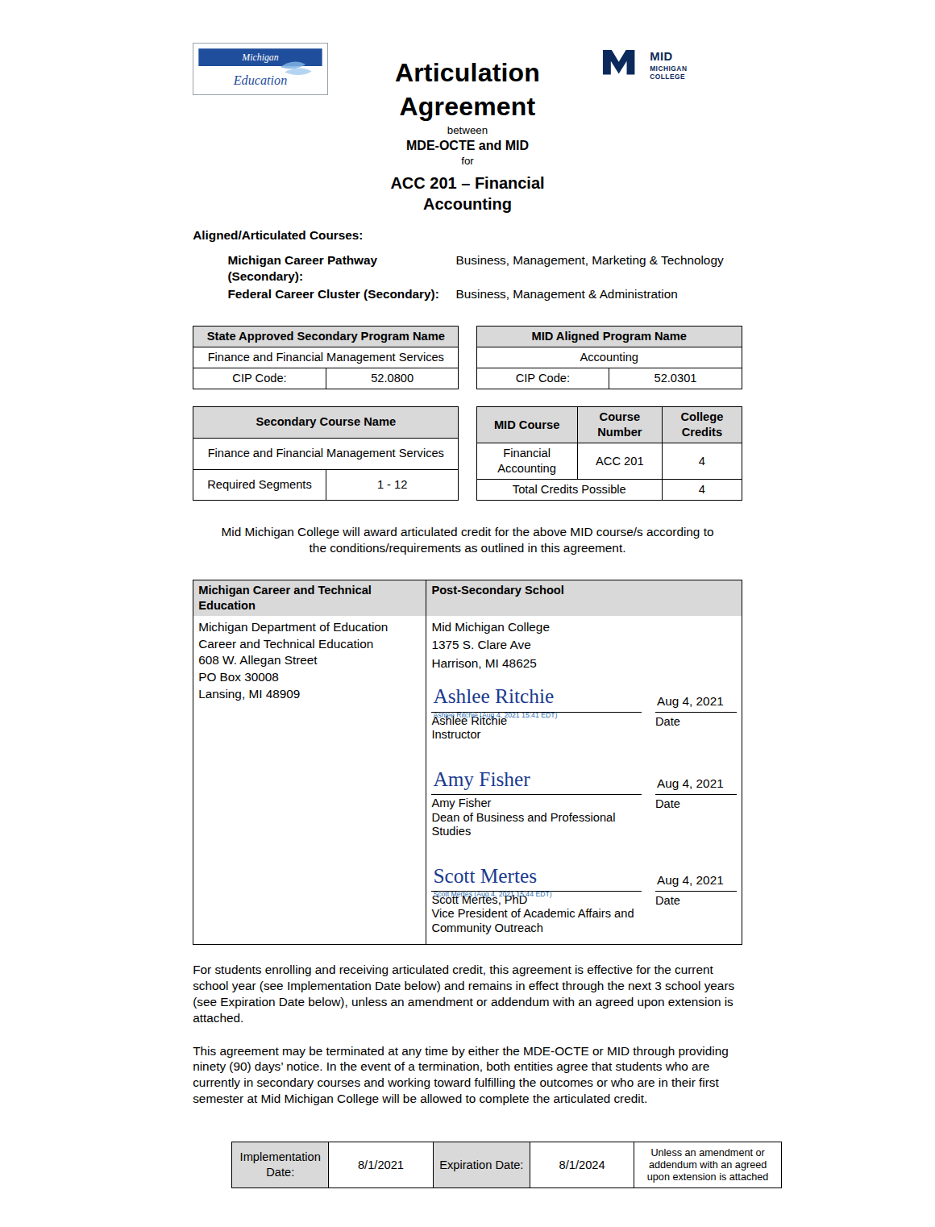Michigan Education
Articulation Agreement
between
MDE-OCTE and MID
for
ACC 201 – Financial Accounting
MID MICHIGAN COLLEGE
Aligned/Articulated Courses:
Michigan Career Pathway (Secondary):
Business, Management, Marketing & Technology
Federal Career Cluster (Secondary):
Business, Management & Administration
| State Approved Secondary Program Name |
| --- |
| Finance and Financial Management Services |
| CIP Code: | 52.0800 |
| MID Aligned Program Name |
| --- |
| Accounting |
| CIP Code: | 52.0301 |
| Secondary Course Name |
| --- |
| Finance and Financial Management Services |
| Required Segments | 1 - 12 |
| MID Course | Course Number | College Credits |
| --- | --- | --- |
| Financial Accounting | ACC 201 | 4 |
| Total Credits Possible | 4 |
Mid Michigan College will award articulated credit for the above MID course/s according to the conditions/requirements as outlined in this agreement.
Michigan Career and Technical Education
Post-Secondary School
Michigan Department of Education
Career and Technical Education
608 W. Allegan Street
PO Box 30008
Lansing, MI 48909
Mid Michigan College
1375 S. Clare Ave
Harrison, MI 48625
Ashlee Ritchie Ashlee Ritchie (Aug 4, 2021 15:41 EDT)
Aug 4, 2021
Ashlee Ritchie
Instructor
Date
Amy Fisher
Aug 4, 2021
Amy Fisher
Dean of Business and Professional Studies
Date
Scott Mertes Scott Mertes (Aug 4, 2021 15:44 EDT)
Aug 4, 2021
Scott Mertes, PhD
Vice President of Academic Affairs and Community Outreach
Date
For students enrolling and receiving articulated credit, this agreement is effective for the current school year (see Implementation Date below) and remains in effect through the next 3 school years (see Expiration Date below), unless an amendment or addendum with an agreed upon extension is attached.
This agreement may be terminated at any time by either the MDE-OCTE or MID through providing ninety (90) days’ notice. In the event of a termination, both entities agree that students who are currently in secondary courses and working toward fulfilling the outcomes or who are in their first semester at Mid Michigan College will be allowed to complete the articulated credit.
| Implementation Date: | 8/1/2021 | Expiration Date: | 8/1/2024 | Unless an amendment or addendum with an agreed upon extension is attached |